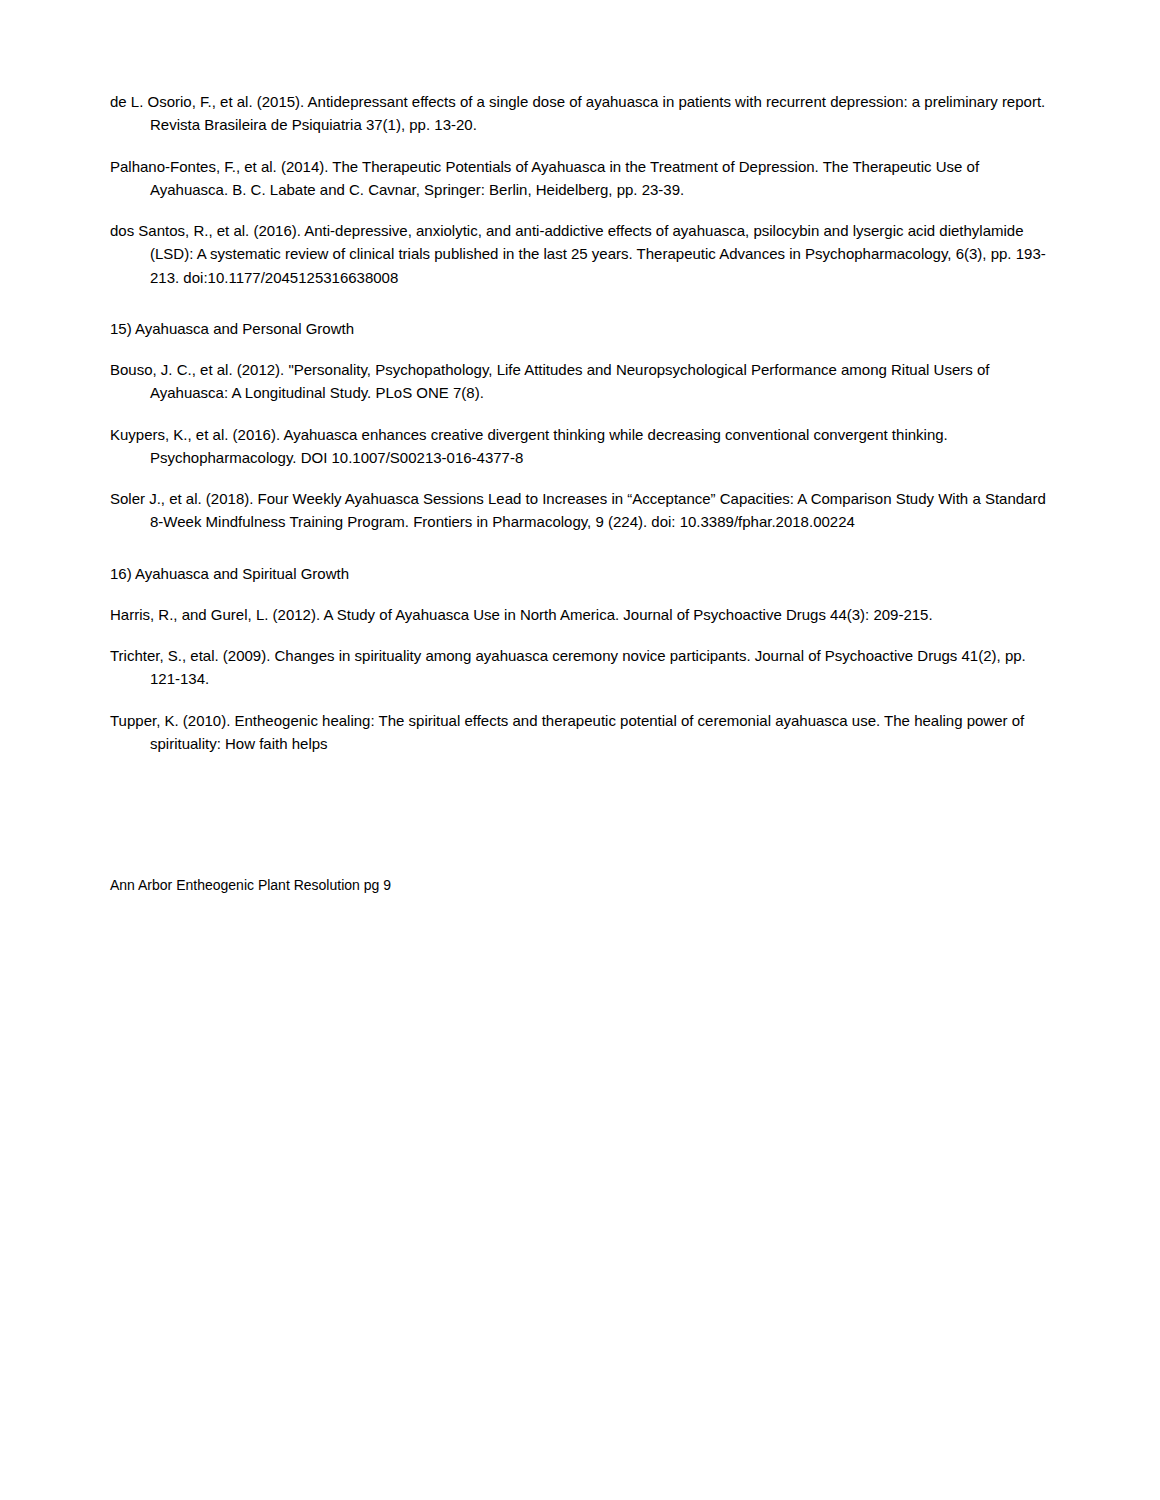de L. Osorio, F., et al. (2015). Antidepressant effects of a single dose of ayahuasca in patients with recurrent depression: a preliminary report. Revista Brasileira de Psiquiatria 37(1), pp. 13-20.
Palhano-Fontes, F., et al. (2014). The Therapeutic Potentials of Ayahuasca in the Treatment of Depression. The Therapeutic Use of Ayahuasca. B. C. Labate and C. Cavnar, Springer: Berlin, Heidelberg, pp. 23-39.
dos Santos, R., et al. (2016). Anti-depressive, anxiolytic, and anti-addictive effects of ayahuasca, psilocybin and lysergic acid diethylamide (LSD): A systematic review of clinical trials published in the last 25 years. Therapeutic Advances in Psychopharmacology, 6(3), pp. 193-213. doi:10.1177/2045125316638008
15) Ayahuasca and Personal Growth
Bouso, J. C., et al. (2012). "Personality, Psychopathology, Life Attitudes and Neuropsychological Performance among Ritual Users of Ayahuasca: A Longitudinal Study. PLoS ONE 7(8).
Kuypers, K., et al. (2016). Ayahuasca enhances creative divergent thinking while decreasing conventional convergent thinking. Psychopharmacology. DOI 10.1007/S00213-016-4377-8
Soler J., et al. (2018). Four Weekly Ayahuasca Sessions Lead to Increases in “Acceptance” Capacities: A Comparison Study With a Standard 8-Week Mindfulness Training Program. Frontiers in Pharmacology, 9 (224). doi: 10.3389/fphar.2018.00224
16) Ayahuasca and Spiritual Growth
Harris, R., and Gurel, L. (2012). A Study of Ayahuasca Use in North America. Journal of Psychoactive Drugs 44(3): 209-215.
Trichter, S., etal. (2009). Changes in spirituality among ayahuasca ceremony novice participants. Journal of Psychoactive Drugs 41(2), pp. 121-134.
Tupper, K. (2010). Entheogenic healing: The spiritual effects and therapeutic potential of ceremonial ayahuasca use. The healing power of spirituality: How faith helps
Ann Arbor Entheogenic Plant Resolution pg 9